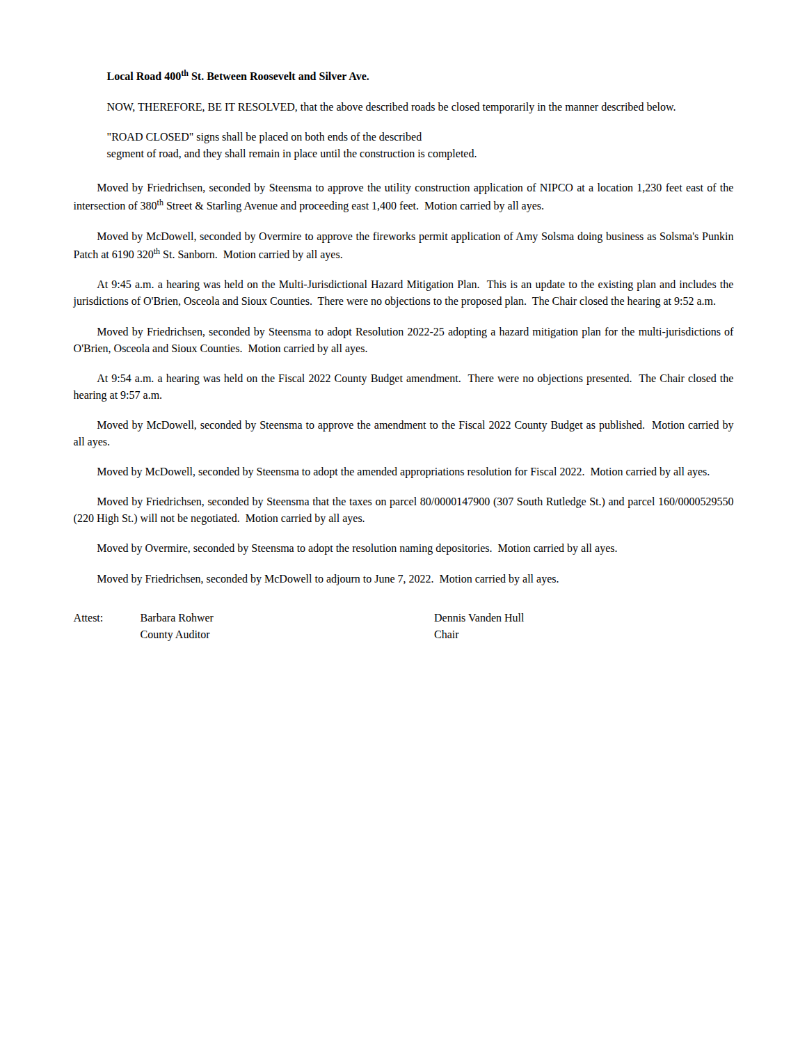Local Road 400th St. Between Roosevelt and Silver Ave.
NOW, THEREFORE, BE IT RESOLVED, that the above described roads be closed temporarily in the manner described below.
"ROAD CLOSED" signs shall be placed on both ends of the described
segment of road, and they shall remain in place until the construction is completed.
Moved by Friedrichsen, seconded by Steensma to approve the utility construction application of NIPCO at a location 1,230 feet east of the intersection of 380th Street & Starling Avenue and proceeding east 1,400 feet. Motion carried by all ayes.
Moved by McDowell, seconded by Overmire to approve the fireworks permit application of Amy Solsma doing business as Solsma's Punkin Patch at 6190 320th St. Sanborn. Motion carried by all ayes.
At 9:45 a.m. a hearing was held on the Multi-Jurisdictional Hazard Mitigation Plan. This is an update to the existing plan and includes the jurisdictions of O'Brien, Osceola and Sioux Counties. There were no objections to the proposed plan. The Chair closed the hearing at 9:52 a.m.
Moved by Friedrichsen, seconded by Steensma to adopt Resolution 2022-25 adopting a hazard mitigation plan for the multi-jurisdictions of O'Brien, Osceola and Sioux Counties. Motion carried by all ayes.
At 9:54 a.m. a hearing was held on the Fiscal 2022 County Budget amendment. There were no objections presented. The Chair closed the hearing at 9:57 a.m.
Moved by McDowell, seconded by Steensma to approve the amendment to the Fiscal 2022 County Budget as published. Motion carried by all ayes.
Moved by McDowell, seconded by Steensma to adopt the amended appropriations resolution for Fiscal 2022. Motion carried by all ayes.
Moved by Friedrichsen, seconded by Steensma that the taxes on parcel 80/0000147900 (307 South Rutledge St.) and parcel 160/0000529550 (220 High St.) will not be negotiated. Motion carried by all ayes.
Moved by Overmire, seconded by Steensma to adopt the resolution naming depositories. Motion carried by all ayes.
Moved by Friedrichsen, seconded by McDowell to adjourn to June 7, 2022. Motion carried by all ayes.
| Attest: | Barbara Rohwer | Dennis Vanden Hull |
| | County Auditor | Chair |